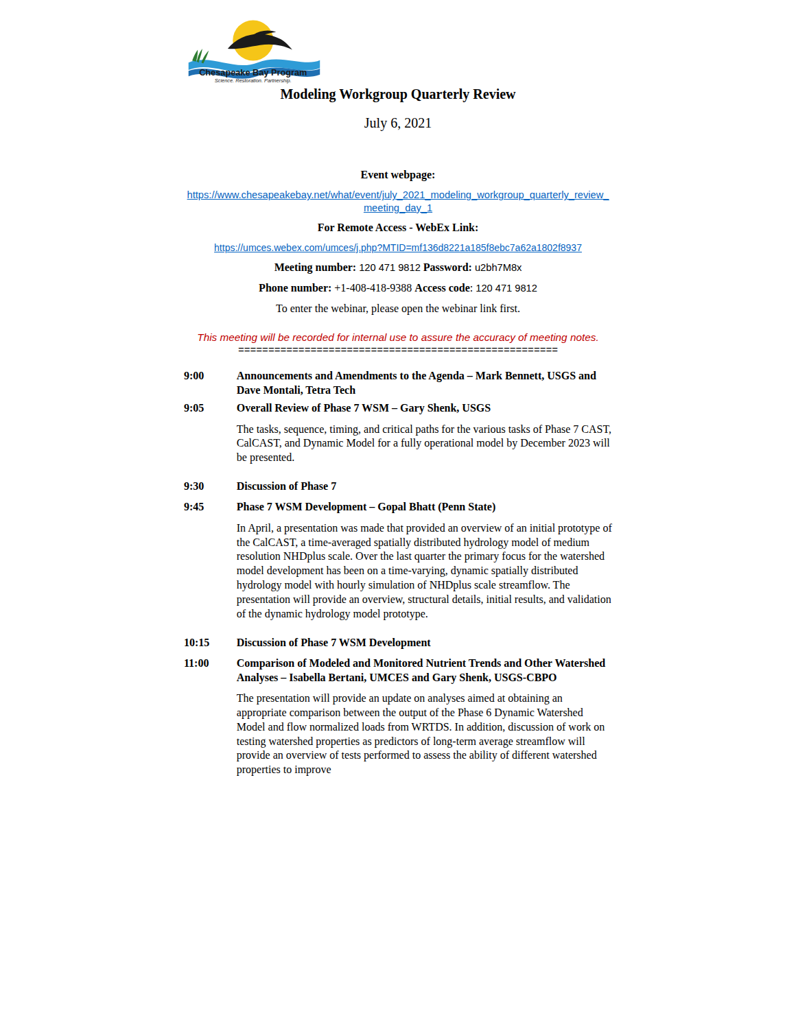Chesapeake Bay Program Science. Restoration. Partnership.
Modeling Workgroup Quarterly Review
July 6, 2021
Event webpage:
https://www.chesapeakebay.net/what/event/july_2021_modeling_workgroup_quarterly_review_meeting_day_1
For Remote Access - WebEx Link:
https://umces.webex.com/umces/j.php?MTID=mf136d8221a185f8ebc7a62a1802f8937
Meeting number: 120 471 9812 Password: u2bh7M8x
Phone number: +1-408-418-9388 Access code: 120 471 9812
To enter the webinar, please open the webinar link first.
This meeting will be recorded for internal use to assure the accuracy of meeting notes.
=====================================================
9:00
Announcements and Amendments to the Agenda – Mark Bennett, USGS and Dave Montali, Tetra Tech
9:05
Overall Review of Phase 7 WSM – Gary Shenk, USGS
The tasks, sequence, timing, and critical paths for the various tasks of Phase 7 CAST, CalCAST, and Dynamic Model for a fully operational model by December 2023 will be presented.
9:30
Discussion of Phase 7
9:45
Phase 7 WSM Development – Gopal Bhatt (Penn State)
In April, a presentation was made that provided an overview of an initial prototype of the CalCAST, a time-averaged spatially distributed hydrology model of medium resolution NHDplus scale. Over the last quarter the primary focus for the watershed model development has been on a time-varying, dynamic spatially distributed hydrology model with hourly simulation of NHDplus scale streamflow. The presentation will provide an overview, structural details, initial results, and validation of the dynamic hydrology model prototype.
10:15
Discussion of Phase 7 WSM Development
11:00
Comparison of Modeled and Monitored Nutrient Trends and Other Watershed Analyses – Isabella Bertani, UMCES and Gary Shenk, USGS-CBPO
The presentation will provide an update on analyses aimed at obtaining an appropriate comparison between the output of the Phase 6 Dynamic Watershed Model and flow normalized loads from WRTDS. In addition, discussion of work on testing watershed properties as predictors of long-term average streamflow will provide an overview of tests performed to assess the ability of different watershed properties to improve